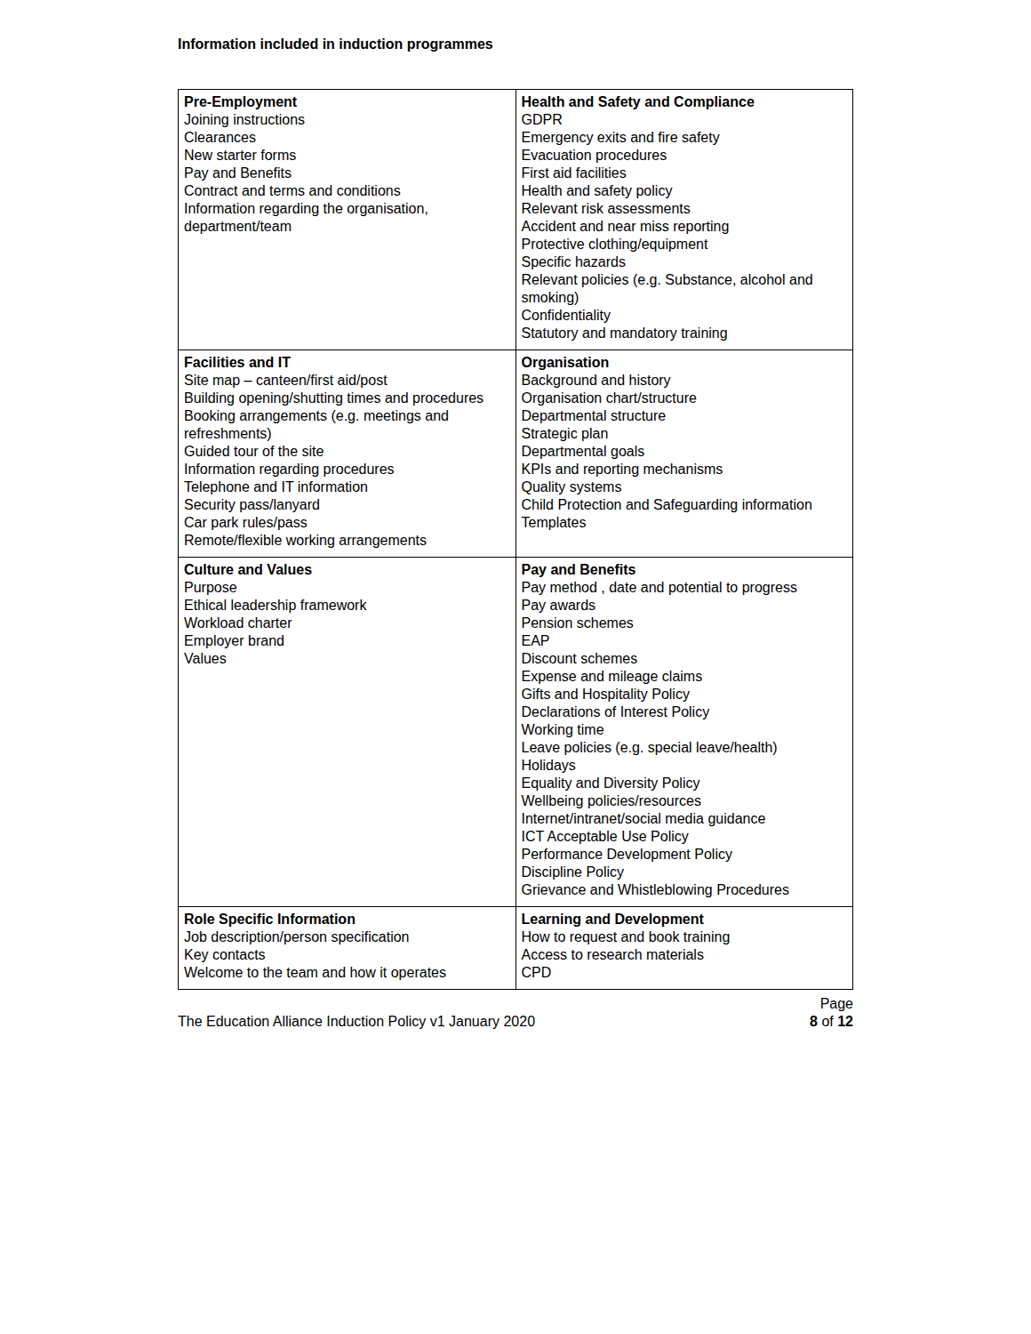Information included in induction programmes
| Pre-Employment Joining instructions Clearances New starter forms Pay and Benefits Contract and terms and conditions Information regarding the organisation, department/team | Health and Safety and Compliance GDPR Emergency exits and fire safety Evacuation procedures First aid facilities Health and safety policy Relevant risk assessments Accident and near miss reporting Protective clothing/equipment Specific hazards Relevant policies (e.g. Substance, alcohol and smoking) Confidentiality Statutory and mandatory training |
| Facilities and IT Site map – canteen/first aid/post Building opening/shutting times and procedures Booking arrangements (e.g. meetings and refreshments) Guided tour of the site Information regarding procedures Telephone and IT information Security pass/lanyard Car park rules/pass Remote/flexible working arrangements | Organisation Background and history Organisation chart/structure Departmental structure Strategic plan Departmental goals KPIs and reporting mechanisms Quality systems Child Protection and Safeguarding information Templates |
| Culture and Values Purpose Ethical leadership framework Workload charter Employer brand Values | Pay and Benefits Pay method , date and potential to progress Pay awards Pension schemes EAP Discount schemes Expense and mileage claims Gifts and Hospitality Policy Declarations of Interest Policy Working time Leave policies (e.g. special leave/health) Holidays Equality and Diversity Policy Wellbeing policies/resources Internet/intranet/social media guidance ICT Acceptable Use Policy Performance Development Policy Discipline Policy Grievance and Whistleblowing Procedures |
| Role Specific Information Job description/person specification Key contacts Welcome to the team and how it operates | Learning and Development How to request and book training Access to research materials CPD |
The Education Alliance Induction Policy v1 January 2020
Page
8 of 12